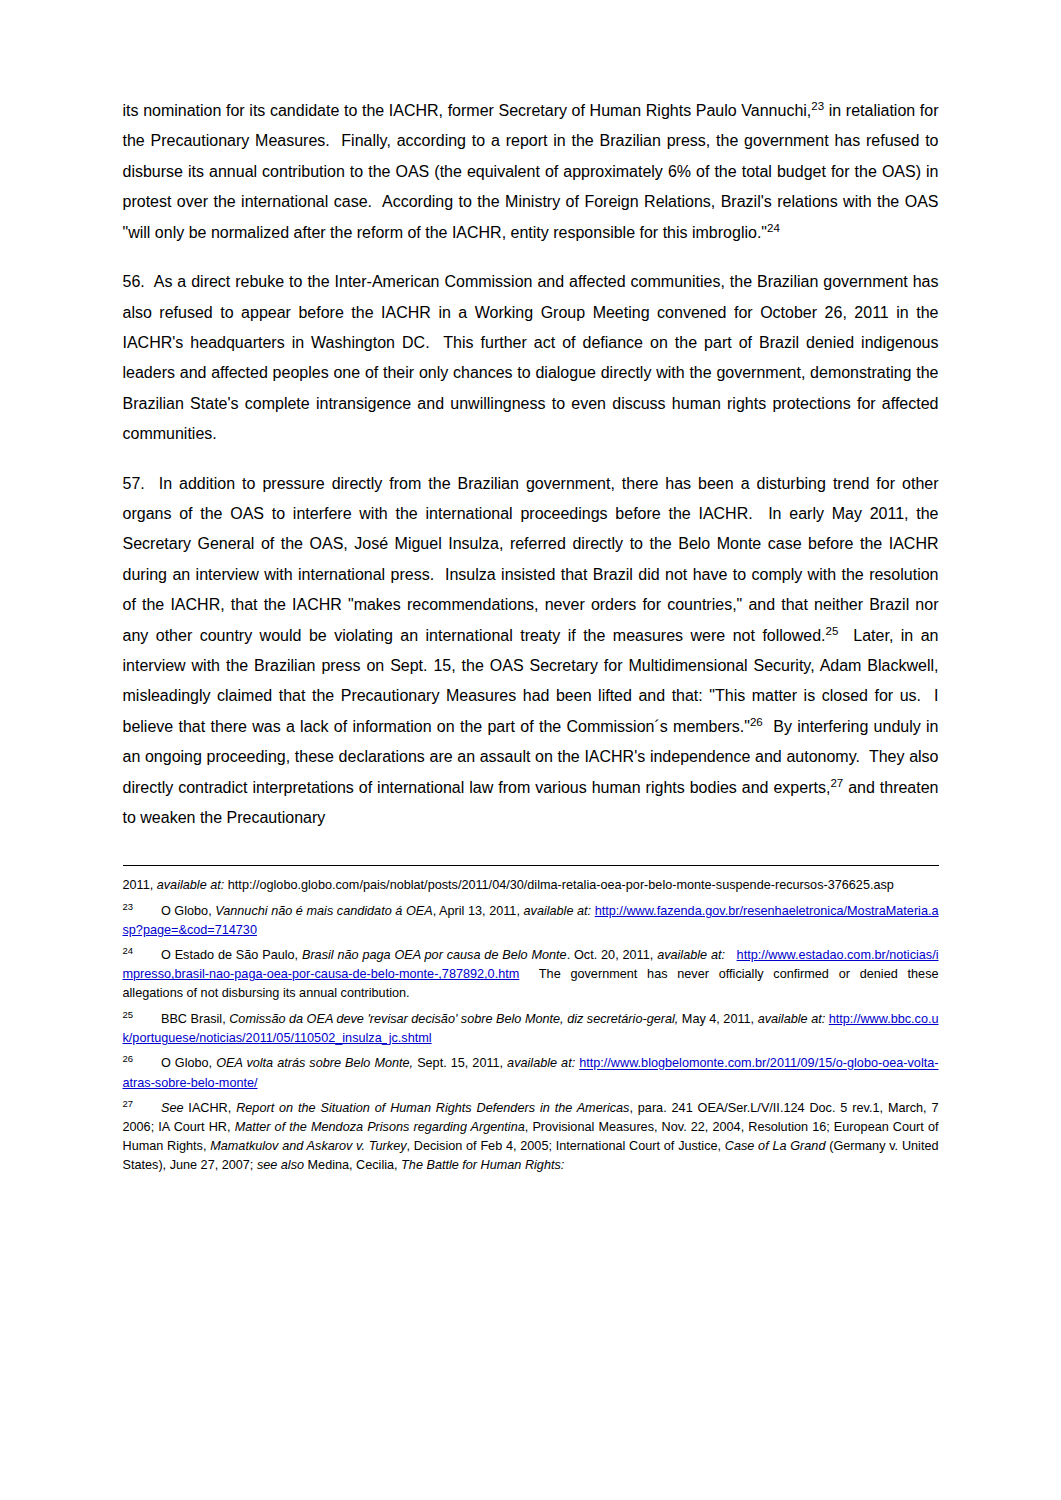its nomination for its candidate to the IACHR, former Secretary of Human Rights Paulo Vannuchi,23 in retaliation for the Precautionary Measures. Finally, according to a report in the Brazilian press, the government has refused to disburse its annual contribution to the OAS (the equivalent of approximately 6% of the total budget for the OAS) in protest over the international case. According to the Ministry of Foreign Relations, Brazil's relations with the OAS "will only be normalized after the reform of the IACHR, entity responsible for this imbroglio."24
56. As a direct rebuke to the Inter-American Commission and affected communities, the Brazilian government has also refused to appear before the IACHR in a Working Group Meeting convened for October 26, 2011 in the IACHR's headquarters in Washington DC. This further act of defiance on the part of Brazil denied indigenous leaders and affected peoples one of their only chances to dialogue directly with the government, demonstrating the Brazilian State's complete intransigence and unwillingness to even discuss human rights protections for affected communities.
57. In addition to pressure directly from the Brazilian government, there has been a disturbing trend for other organs of the OAS to interfere with the international proceedings before the IACHR. In early May 2011, the Secretary General of the OAS, José Miguel Insulza, referred directly to the Belo Monte case before the IACHR during an interview with international press. Insulza insisted that Brazil did not have to comply with the resolution of the IACHR, that the IACHR "makes recommendations, never orders for countries," and that neither Brazil nor any other country would be violating an international treaty if the measures were not followed.25 Later, in an interview with the Brazilian press on Sept. 15, the OAS Secretary for Multidimensional Security, Adam Blackwell, misleadingly claimed that the Precautionary Measures had been lifted and that: "This matter is closed for us. I believe that there was a lack of information on the part of the Commission´s members."26 By interfering unduly in an ongoing proceeding, these declarations are an assault on the IACHR's independence and autonomy. They also directly contradict interpretations of international law from various human rights bodies and experts,27 and threaten to weaken the Precautionary
2011, available at: http://oglobo.globo.com/pais/noblat/posts/2011/04/30/dilma-retalia-oea-por-belo-monte-suspende-recursos-376625.asp
23 O Globo, Vannuchi não é mais candidato á OEA, April 13, 2011, available at: http://www.fazenda.gov.br/resenhaeletronica/MostraMateria.asp?page=&cod=714730
24 O Estado de São Paulo, Brasil não paga OEA por causa de Belo Monte. Oct. 20, 2011, available at: http://www.estadao.com.br/noticias/impresso,brasil-nao-paga-oea-por-causa-de-belo-monte-,787892,0.htm The government has never officially confirmed or denied these allegations of not disbursing its annual contribution.
25 BBC Brasil, Comissão da OEA deve 'revisar decisão' sobre Belo Monte, diz secretário-geral, May 4, 2011, available at: http://www.bbc.co.uk/portuguese/noticias/2011/05/110502_insulza_jc.shtml
26 O Globo, OEA volta atrás sobre Belo Monte, Sept. 15, 2011, available at: http://www.blogbelomonte.com.br/2011/09/15/o-globo-oea-volta-atras-sobre-belo-monte/
27 See IACHR, Report on the Situation of Human Rights Defenders in the Americas, para. 241 OEA/Ser.L/V/II.124 Doc. 5 rev.1, March, 7 2006; IA Court HR, Matter of the Mendoza Prisons regarding Argentina, Provisional Measures, Nov. 22, 2004, Resolution 16; European Court of Human Rights, Mamatkulov and Askarov v. Turkey, Decision of Feb 4, 2005; International Court of Justice, Case of La Grand (Germany v. United States), June 27, 2007; see also Medina, Cecilia, The Battle for Human Rights: